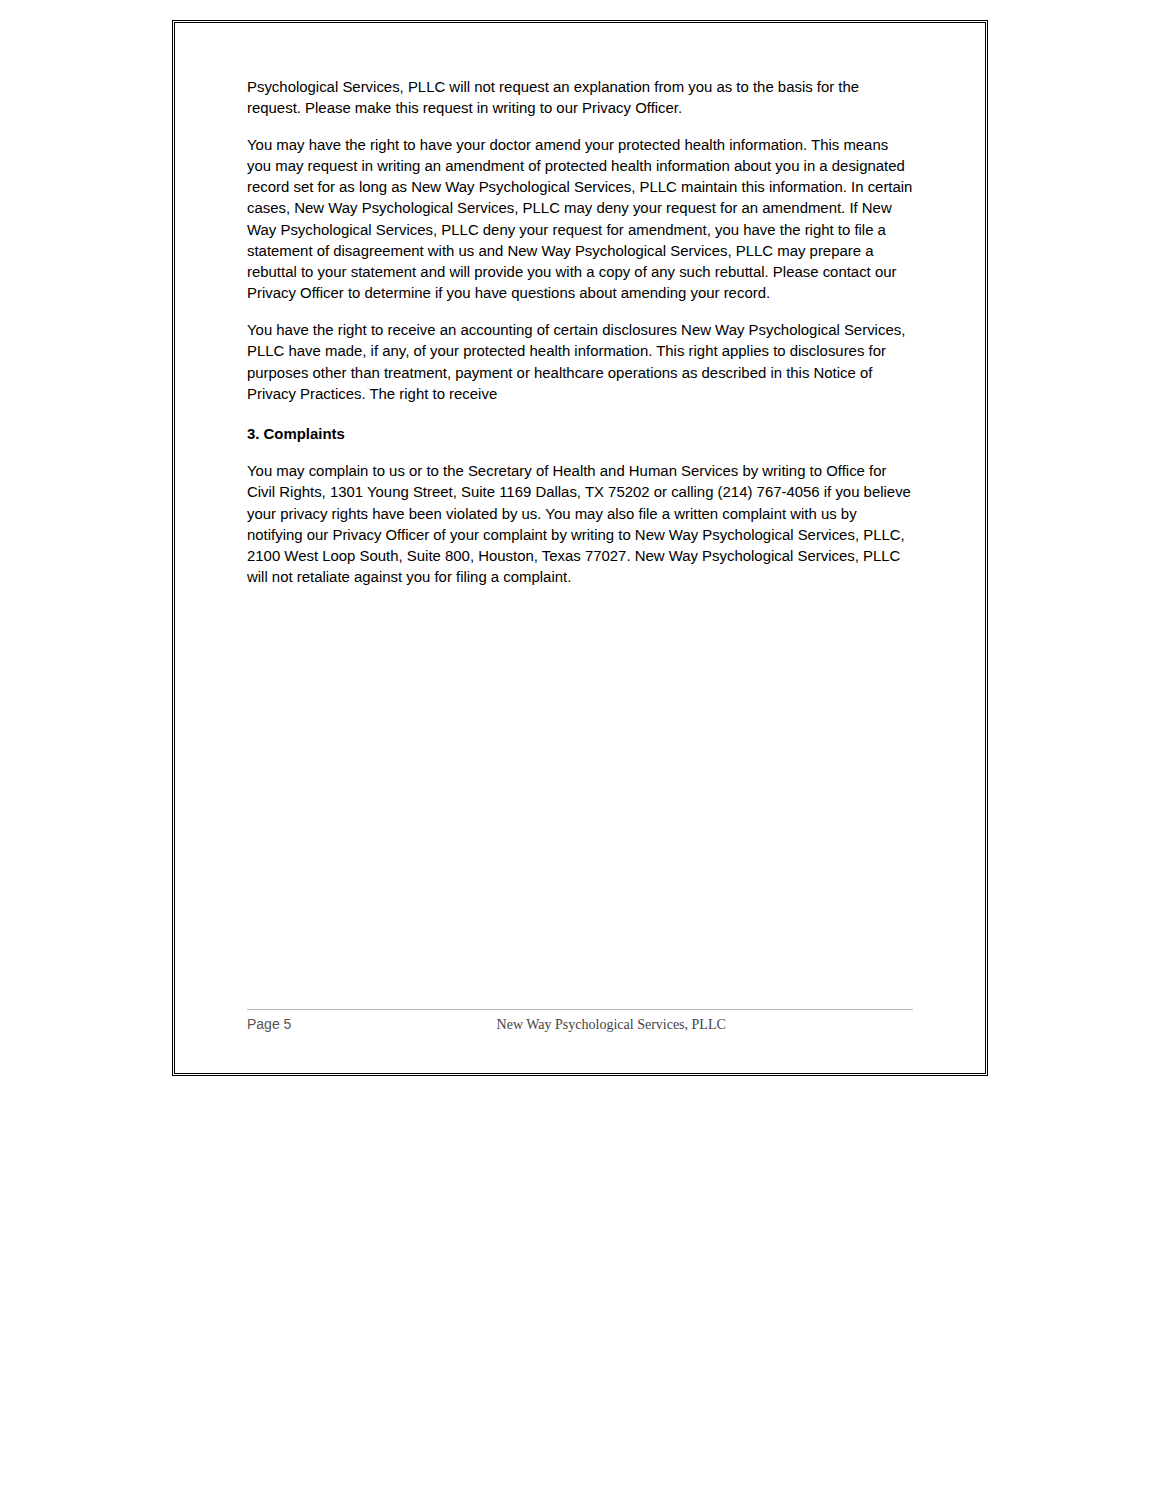Psychological Services, PLLC will not request an explanation from you as to the basis for the request. Please make this request in writing to our Privacy Officer.
You may have the right to have your doctor amend your protected health information. This means you may request in writing an amendment of protected health information about you in a designated record set for as long as New Way Psychological Services, PLLC maintain this information. In certain cases, New Way Psychological Services, PLLC may deny your request for an amendment. If New Way Psychological Services, PLLC deny your request for amendment, you have the right to file a statement of disagreement with us and New Way Psychological Services, PLLC may prepare a rebuttal to your statement and will provide you with a copy of any such rebuttal. Please contact our Privacy Officer to determine if you have questions about amending your record.
You have the right to receive an accounting of certain disclosures New Way Psychological Services, PLLC have made, if any, of your protected health information. This right applies to disclosures for purposes other than treatment, payment or healthcare operations as described in this Notice of Privacy Practices. The right to receive
3. Complaints
You may complain to us or to the Secretary of Health and Human Services by writing to Office for Civil Rights, 1301 Young Street, Suite 1169 Dallas, TX 75202 or calling (214) 767-4056 if you believe your privacy rights have been violated by us. You may also file a written complaint with us by notifying our Privacy Officer of your complaint by writing to New Way Psychological Services, PLLC, 2100 West Loop South, Suite 800, Houston, Texas 77027. New Way Psychological Services, PLLC will not retaliate against you for filing a complaint.
Page 5 New Way Psychological Services, PLLC